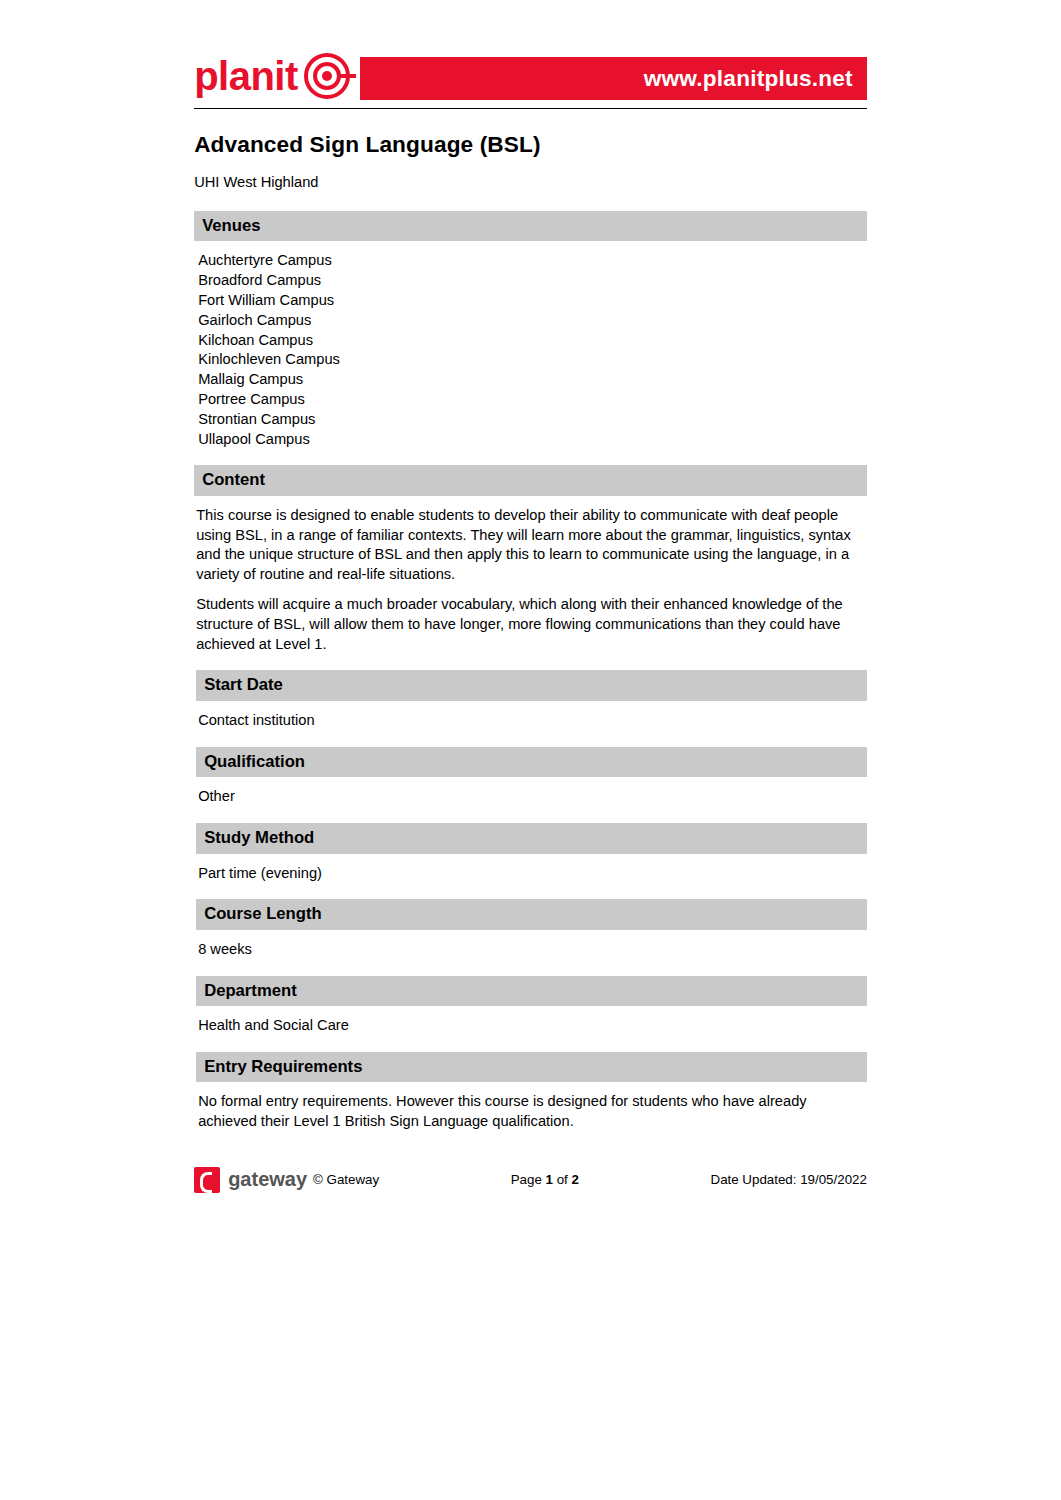planit
www.planitplus.net
Advanced Sign Language (BSL)
UHI West Highland
Venues
Auchtertyre Campus
Broadford Campus
Fort William Campus
Gairloch Campus
Kilchoan Campus
Kinlochleven Campus
Mallaig Campus
Portree Campus
Strontian Campus
Ullapool Campus
Content
This course is designed to enable students to develop their ability to communicate with deaf people using BSL, in a range of familiar contexts. They will learn more about the grammar, linguistics, syntax and the unique structure of BSL and then apply this to learn to communicate using the language, in a variety of routine and real-life situations.
Students will acquire a much broader vocabulary, which along with their enhanced knowledge of the structure of BSL, will allow them to have longer, more flowing communications than they could have achieved at Level 1.
Start Date
Contact institution
Qualification
Other
Study Method
Part time (evening)
Course Length
8 weeks
Department
Health and Social Care
Entry Requirements
No formal entry requirements. However this course is designed for students who have already achieved their Level 1 British Sign Language qualification.
gateway
© Gateway
Page 1 of 2
Date Updated: 19/05/2022